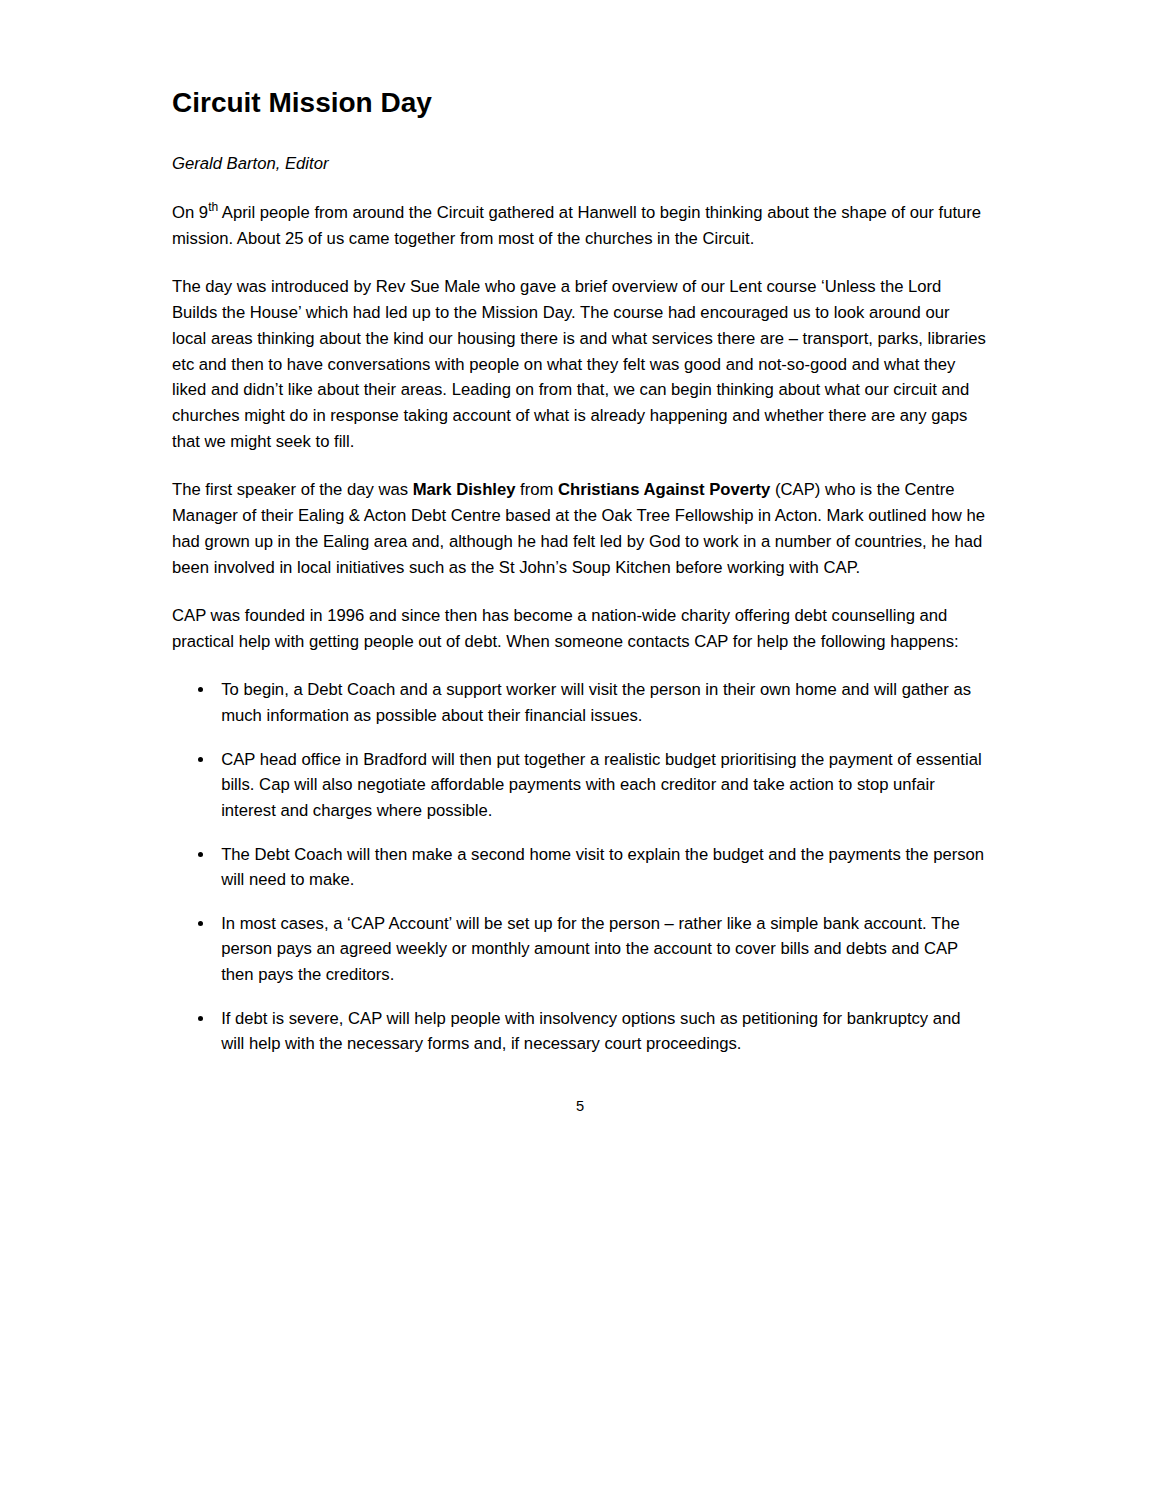Circuit Mission Day
Gerald Barton, Editor
On 9th April people from around the Circuit gathered at Hanwell to begin thinking about the shape of our future mission. About 25 of us came together from most of the churches in the Circuit.
The day was introduced by Rev Sue Male who gave a brief overview of our Lent course ‘Unless the Lord Builds the House’ which had led up to the Mission Day. The course had encouraged us to look around our local areas thinking about the kind our housing there is and what services there are – transport, parks, libraries etc and then to have conversations with people on what they felt was good and not-so-good and what they liked and didn’t like about their areas. Leading on from that, we can begin thinking about what our circuit and churches might do in response taking account of what is already happening and whether there are any gaps that we might seek to fill.
The first speaker of the day was Mark Dishley from Christians Against Poverty (CAP) who is the Centre Manager of their Ealing & Acton Debt Centre based at the Oak Tree Fellowship in Acton. Mark outlined how he had grown up in the Ealing area and, although he had felt led by God to work in a number of countries, he had been involved in local initiatives such as the St John’s Soup Kitchen before working with CAP.
CAP was founded in 1996 and since then has become a nation-wide charity offering debt counselling and practical help with getting people out of debt. When someone contacts CAP for help the following happens:
To begin, a Debt Coach and a support worker will visit the person in their own home and will gather as much information as possible about their financial issues.
CAP head office in Bradford will then put together a realistic budget prioritising the payment of essential bills. Cap will also negotiate affordable payments with each creditor and take action to stop unfair interest and charges where possible.
The Debt Coach will then make a second home visit to explain the budget and the payments the person will need to make.
In most cases, a ‘CAP Account’ will be set up for the person – rather like a simple bank account. The person pays an agreed weekly or monthly amount into the account to cover bills and debts and CAP then pays the creditors.
If debt is severe, CAP will help people with insolvency options such as petitioning for bankruptcy and will help with the necessary forms and, if necessary court proceedings.
5